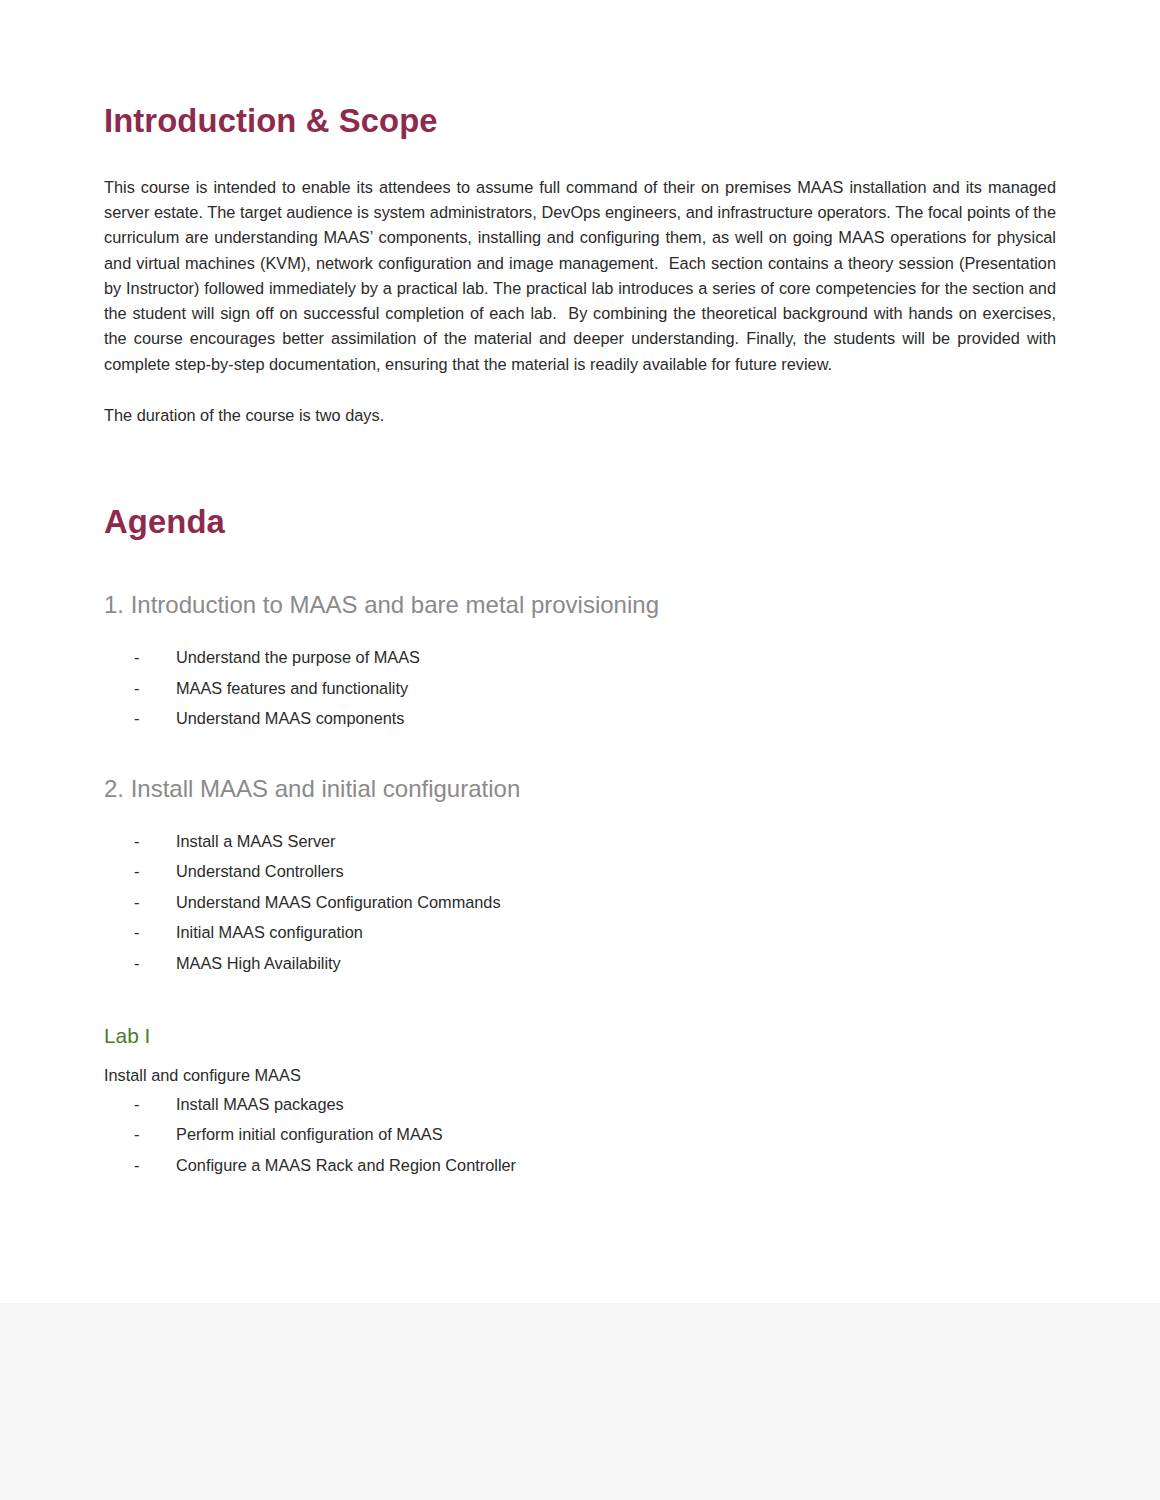Introduction & Scope
This course is intended to enable its attendees to assume full command of their on premises MAAS installation and its managed server estate. The target audience is system administrators, DevOps engineers, and infrastructure operators. The focal points of the curriculum are understanding MAAS’ components, installing and configuring them, as well on going MAAS operations for physical and virtual machines (KVM), network configuration and image management. Each section contains a theory session (Presentation by Instructor) followed immediately by a practical lab. The practical lab introduces a series of core competencies for the section and the student will sign off on successful completion of each lab. By combining the theoretical background with hands on exercises, the course encourages better assimilation of the material and deeper understanding. Finally, the students will be provided with complete step-by-step documentation, ensuring that the material is readily available for future review.
The duration of the course is two days.
Agenda
1. Introduction to MAAS and bare metal provisioning
Understand the purpose of MAAS
MAAS features and functionality
Understand MAAS components
2. Install MAAS and initial configuration
Install a MAAS Server
Understand Controllers
Understand MAAS Configuration Commands
Initial MAAS configuration
MAAS High Availability
Lab I
Install and configure MAAS
Install MAAS packages
Perform initial configuration of MAAS
Configure a MAAS Rack and Region Controller